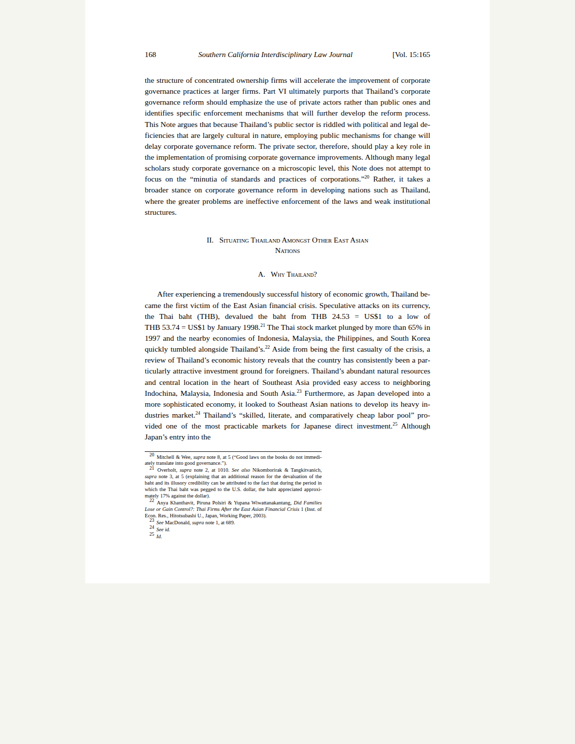168 Southern California Interdisciplinary Law Journal [Vol. 15:165
the structure of concentrated ownership firms will accelerate the improvement of corporate governance practices at larger firms. Part VI ultimately purports that Thailand’s corporate governance reform should emphasize the use of private actors rather than public ones and identifies specific enforcement mechanisms that will further develop the reform process. This Note argues that because Thailand’s public sector is riddled with political and legal deficiencies that are largely cultural in nature, employing public mechanisms for change will delay corporate governance reform. The private sector, therefore, should play a key role in the implementation of promising corporate governance improvements. Although many legal scholars study corporate governance on a microscopic level, this Note does not attempt to focus on the “minutia of standards and practices of corporations.”20 Rather, it takes a broader stance on corporate governance reform in developing nations such as Thailand, where the greater problems are ineffective enforcement of the laws and weak institutional structures.
II. Situating Thailand Amongst Other East Asian
Nations
A. Why Thailand?
After experiencing a tremendously successful history of economic growth, Thailand became the first victim of the East Asian financial crisis. Speculative attacks on its currency, the Thai baht (THB), devalued the baht from THB 24.53 = US$1 to a low of THB 53.74 = US$1 by January 1998.21 The Thai stock market plunged by more than 65% in 1997 and the nearby economies of Indonesia, Malaysia, the Philippines, and South Korea quickly tumbled alongside Thailand’s.22 Aside from being the first casualty of the crisis, a review of Thailand’s economic history reveals that the country has consistently been a particularly attractive investment ground for foreigners. Thailand’s abundant natural resources and central location in the heart of Southeast Asia provided easy access to neighboring Indochina, Malaysia, Indonesia and South Asia.23 Furthermore, as Japan developed into a more sophisticated economy, it looked to Southeast Asian nations to develop its heavy industries market.24 Thailand’s “skilled, literate, and comparatively cheap labor pool” provided one of the most practicable markets for Japanese direct investment.25 Although Japan’s entry into the
20 Mitchell & Wee, supra note 8, at 5 (“Good laws on the books do not immediately translate into good governance.”).
21 Overholt, supra note 2, at 1010. See also Nikomborirak & Tangkitvanich, supra note 3, at 5 (explaining that an additional reason for the devaluation of the baht and its illusory credibility can be attributed to the fact that during the period in which the Thai baht was pegged to the U.S. dollar, the baht appreciated approximately 17% against the dollar).
22 Anya Khanthavit, Piruna Polsiri & Yupana Wiwattanakantang, Did Families Lose or Gain Control?: Thai Firms After the East Asian Financial Crisis 1 (Inst. of Econ. Res., Hitotsubashi U., Japan, Working Paper, 2003).
23 See MacDonald, supra note 1, at 689.
24 See id.
25 Id.